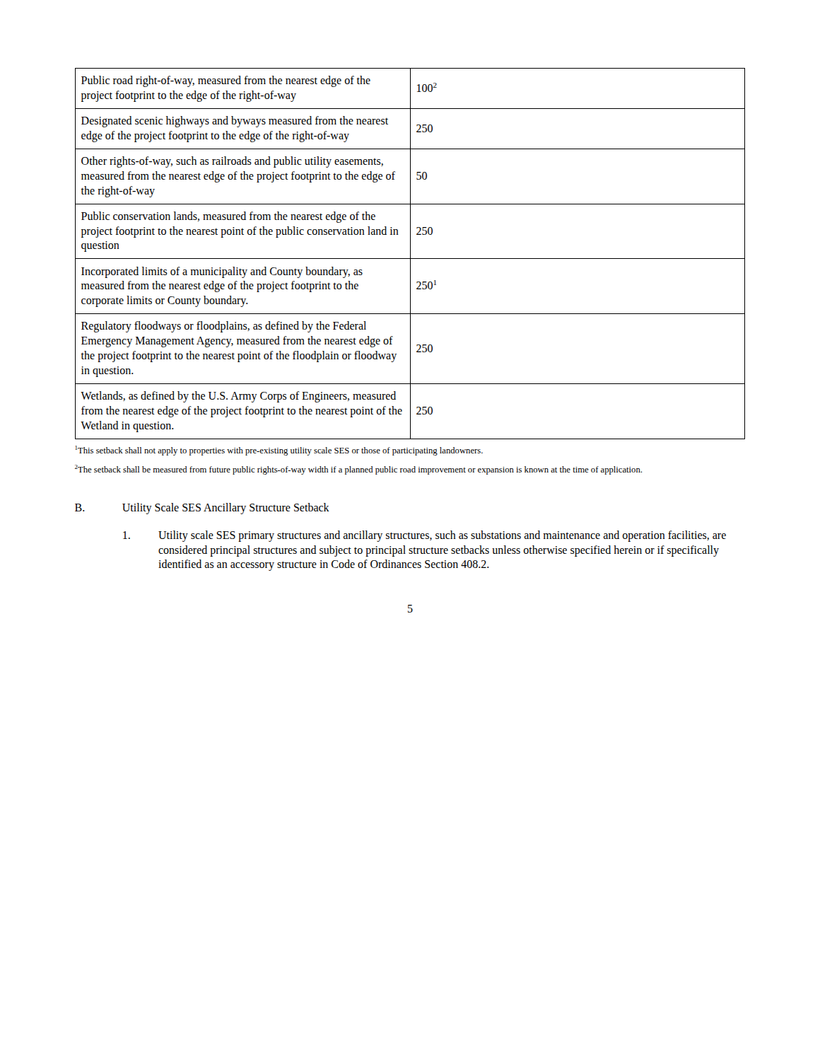| Public road right-of-way, measured from the nearest edge of the project footprint to the edge of the right-of-way | 100 2 |
| Designated scenic highways and byways measured from the nearest edge of the project footprint to the edge of the right-of-way | 250 |
| Other rights-of-way, such as railroads and public utility easements, measured from the nearest edge of the project footprint to the edge of the right-of-way | 50 |
| Public conservation lands, measured from the nearest edge of the project footprint to the nearest point of the public conservation land in question | 250 |
| Incorporated limits of a municipality and County boundary, as measured from the nearest edge of the project footprint to the corporate limits or County boundary. | 250 1 |
| Regulatory floodways or floodplains, as defined by the Federal Emergency Management Agency, measured from the nearest edge of the project footprint to the nearest point of the floodplain or floodway in question. | 250 |
| Wetlands, as defined by the U.S. Army Corps of Engineers, measured from the nearest edge of the project footprint to the nearest point of the Wetland in question. | 250 |
1This setback shall not apply to properties with pre-existing utility scale SES or those of participating landowners.
2The setback shall be measured from future public rights-of-way width if a planned public road improvement or expansion is known at the time of application.
B. Utility Scale SES Ancillary Structure Setback
1. Utility scale SES primary structures and ancillary structures, such as substations and maintenance and operation facilities, are considered principal structures and subject to principal structure setbacks unless otherwise specified herein or if specifically identified as an accessory structure in Code of Ordinances Section 408.2.
5